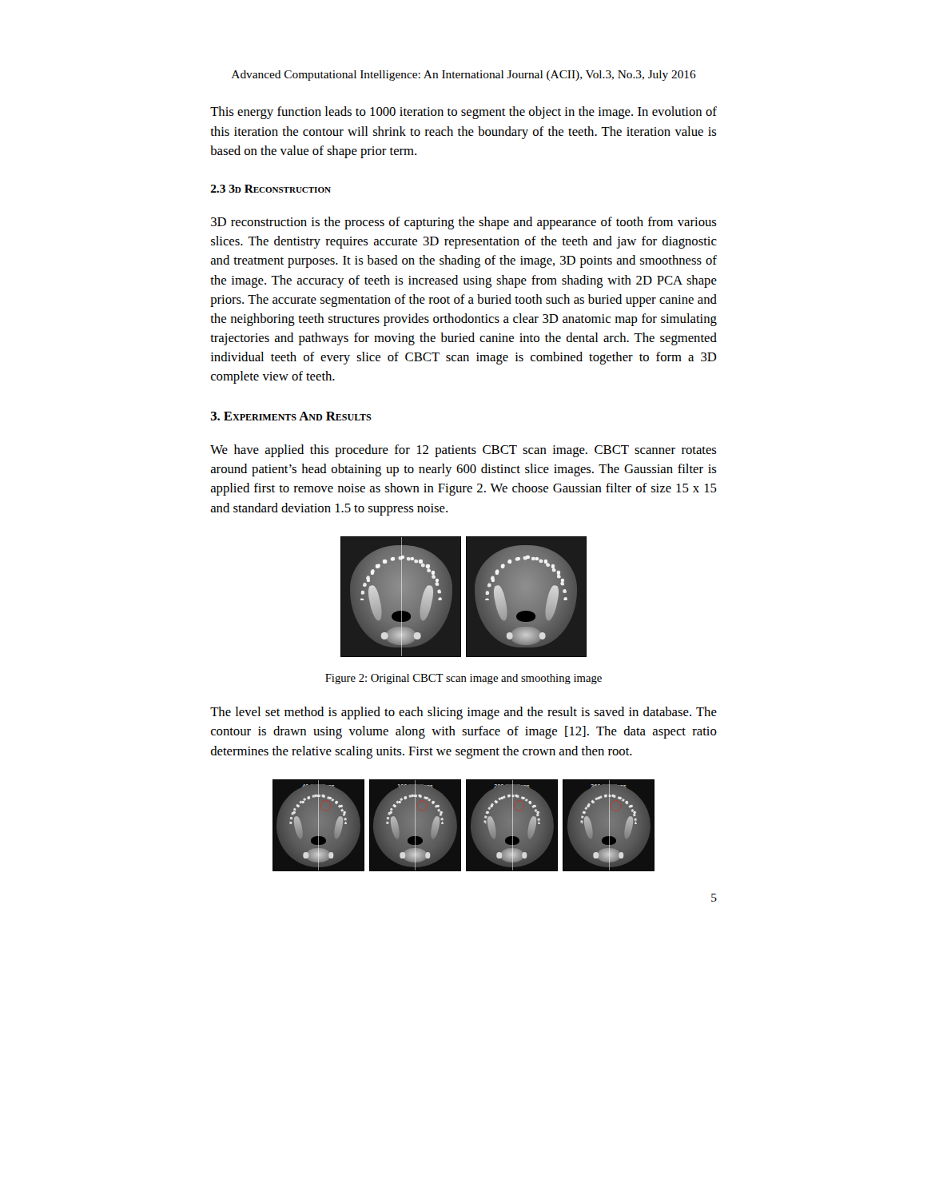Advanced Computational Intelligence: An International Journal (ACII), Vol.3, No.3, July 2016
This energy function leads to 1000 iteration to segment the object in the image. In evolution of this iteration the contour will shrink to reach the boundary of the teeth. The iteration value is based on the value of shape prior term.
2.3 3d Reconstruction
3D reconstruction is the process of capturing the shape and appearance of tooth from various slices. The dentistry requires accurate 3D representation of the teeth and jaw for diagnostic and treatment purposes. It is based on the shading of the image, 3D points and smoothness of the image. The accuracy of teeth is increased using shape from shading with 2D PCA shape priors. The accurate segmentation of the root of a buried tooth such as buried upper canine and the neighboring teeth structures provides orthodontics a clear 3D anatomic map for simulating trajectories and pathways for moving the buried canine into the dental arch. The segmented individual teeth of every slice of CBCT scan image is combined together to form a 3D complete view of teeth.
3. Experiments And Results
We have applied this procedure for 12 patients CBCT scan image. CBCT scanner rotates around patient’s head obtaining up to nearly 600 distinct slice images. The Gaussian filter is applied first to remove noise as shown in Figure 2. We choose Gaussian filter of size 15 x 15 and standard deviation 1.5 to suppress noise.
Figure 2: Original CBCT scan image and smoothing image
The level set method is applied to each slicing image and the result is saved in database. The contour is drawn using volume along with surface of image [12]. The data aspect ratio determines the relative scaling units. First we segment the crown and then root.
40 iterations
100 iterations
200 iterations
360 iterations
5